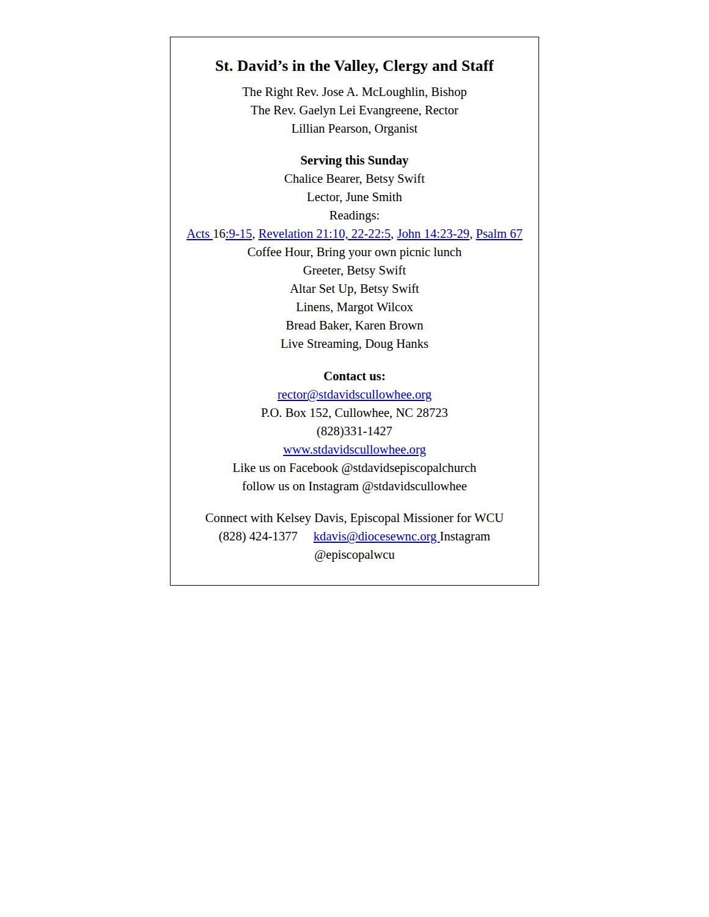St. David’s in the Valley, Clergy and Staff
The Right Rev. Jose A. McLoughlin, Bishop
The Rev. Gaelyn Lei Evangreene, Rector
Lillian Pearson, Organist
Serving this Sunday
Chalice Bearer, Betsy Swift
Lector, June Smith
Readings:
Acts 16:9-15, Revelation 21:10, 22-22:5, John 14:23-29, Psalm 67
Coffee Hour, Bring your own picnic lunch
Greeter, Betsy Swift
Altar Set Up, Betsy Swift
Linens, Margot Wilcox
Bread Baker, Karen Brown
Live Streaming, Doug Hanks
Contact us:
rector@stdavidscullowhee.org
P.O. Box 152, Cullowhee, NC 28723
(828)331-1427
www.stdavidscullowhee.org
Like us on Facebook @stdavidsepiscopalchurch
follow us on Instagram @stdavidscullowhee
Connect with Kelsey Davis, Episcopal Missioner for WCU
(828) 424-1377 kdavis@diocesewnc.org Instagram @episcopalwcu